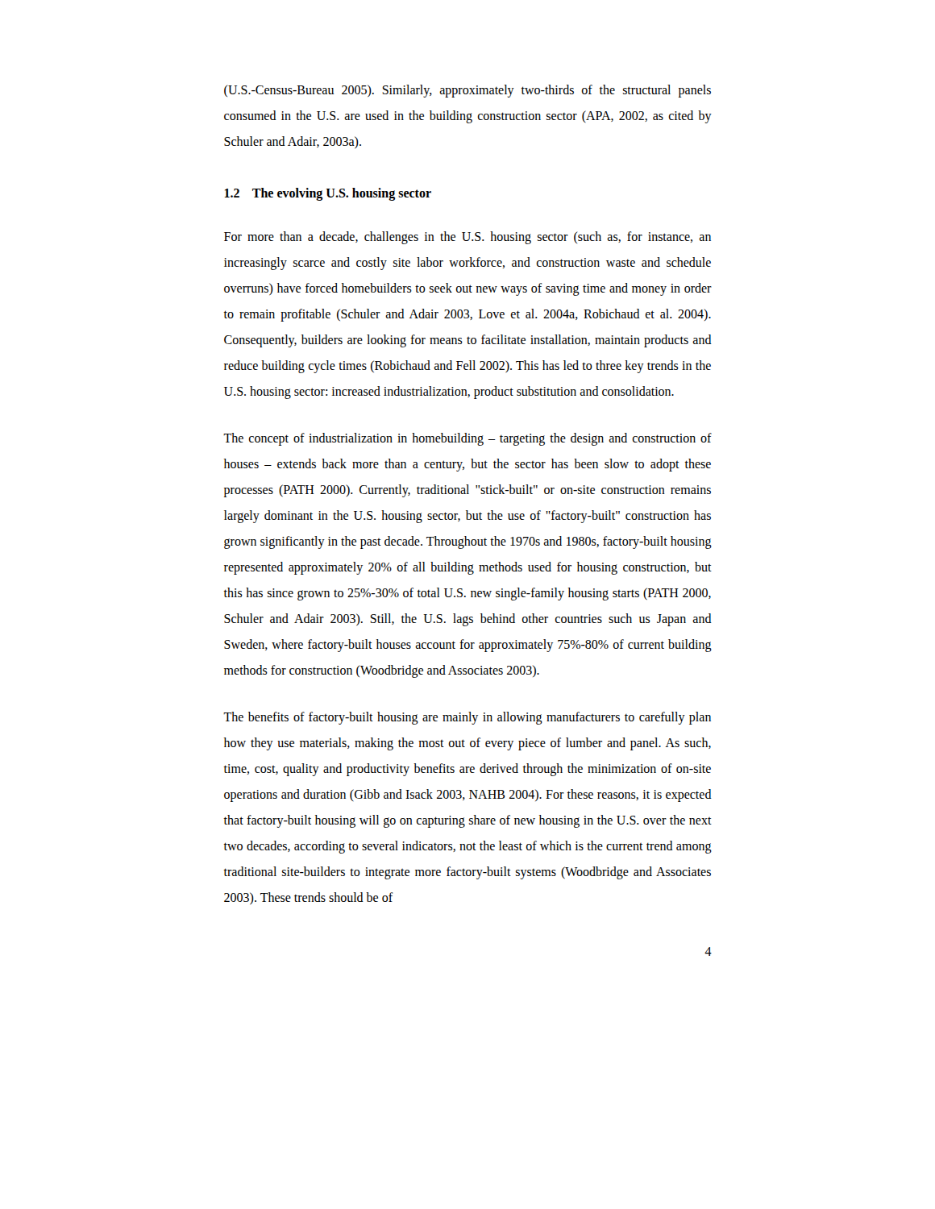(U.S.-Census-Bureau 2005). Similarly, approximately two-thirds of the structural panels consumed in the U.S. are used in the building construction sector (APA, 2002, as cited by Schuler and Adair, 2003a).
1.2 The evolving U.S. housing sector
For more than a decade, challenges in the U.S. housing sector (such as, for instance, an increasingly scarce and costly site labor workforce, and construction waste and schedule overruns) have forced homebuilders to seek out new ways of saving time and money in order to remain profitable (Schuler and Adair 2003, Love et al. 2004a, Robichaud et al. 2004). Consequently, builders are looking for means to facilitate installation, maintain products and reduce building cycle times (Robichaud and Fell 2002). This has led to three key trends in the U.S. housing sector: increased industrialization, product substitution and consolidation.
The concept of industrialization in homebuilding – targeting the design and construction of houses – extends back more than a century, but the sector has been slow to adopt these processes (PATH 2000). Currently, traditional "stick-built" or on-site construction remains largely dominant in the U.S. housing sector, but the use of "factory-built" construction has grown significantly in the past decade. Throughout the 1970s and 1980s, factory-built housing represented approximately 20% of all building methods used for housing construction, but this has since grown to 25%-30% of total U.S. new single-family housing starts (PATH 2000, Schuler and Adair 2003). Still, the U.S. lags behind other countries such us Japan and Sweden, where factory-built houses account for approximately 75%-80% of current building methods for construction (Woodbridge and Associates 2003).
The benefits of factory-built housing are mainly in allowing manufacturers to carefully plan how they use materials, making the most out of every piece of lumber and panel. As such, time, cost, quality and productivity benefits are derived through the minimization of on-site operations and duration (Gibb and Isack 2003, NAHB 2004). For these reasons, it is expected that factory-built housing will go on capturing share of new housing in the U.S. over the next two decades, according to several indicators, not the least of which is the current trend among traditional site-builders to integrate more factory-built systems (Woodbridge and Associates 2003). These trends should be of
4